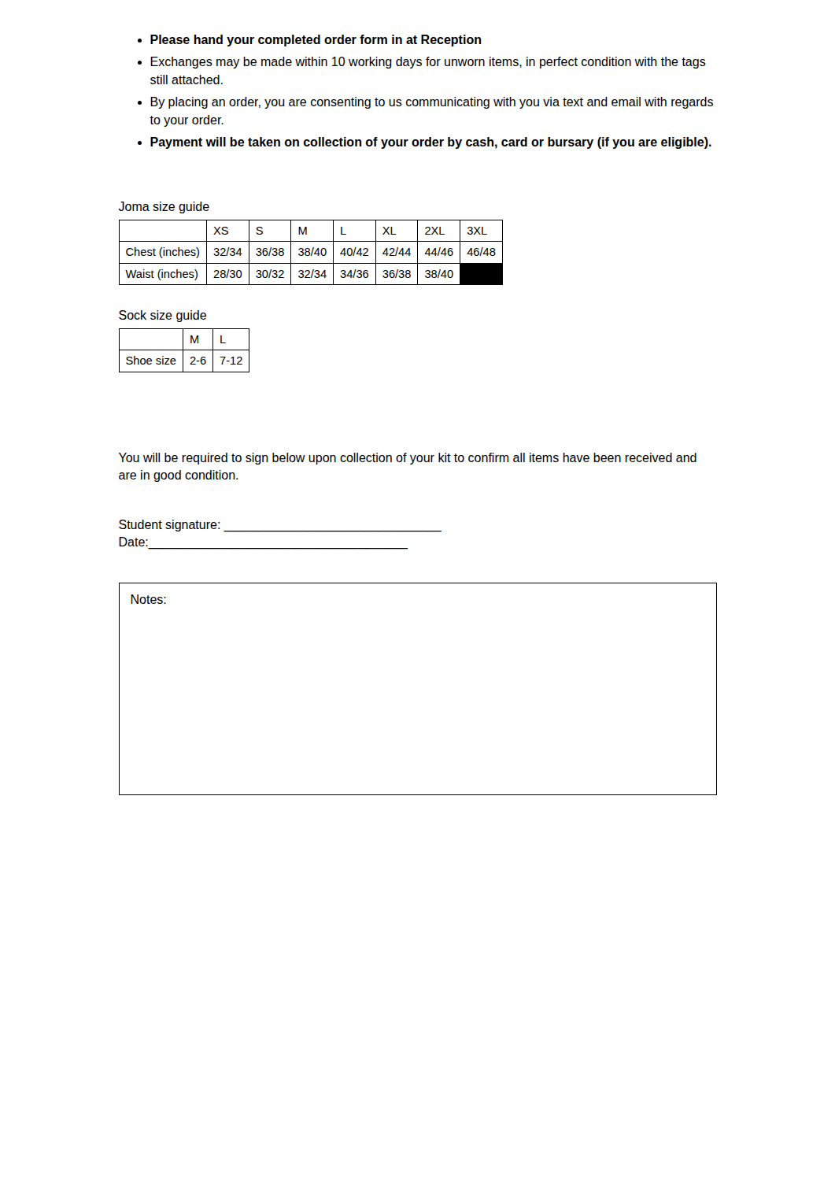Please hand your completed order form in at Reception
Exchanges may be made within 10 working days for unworn items, in perfect condition with the tags still attached.
By placing an order, you are consenting to us communicating with you via text and email with regards to your order.
Payment will be taken on collection of your order by cash, card or bursary (if you are eligible).
Joma size guide
| | XS | S | M | L | XL | 2XL | 3XL |
| Chest (inches) | 32/34 | 36/38 | 38/40 | 40/42 | 42/44 | 44/46 | 46/48 |
| Waist (inches) | 28/30 | 30/32 | 32/34 | 34/36 | 36/38 | 38/40 | |
Sock size guide
| | M | L |
| Shoe size | 2-6 | 7-12 |
You will be required to sign below upon collection of your kit to confirm all items have been received and are in good condition.
Student signature: _______________________________ Date:_____________________________________
Notes: